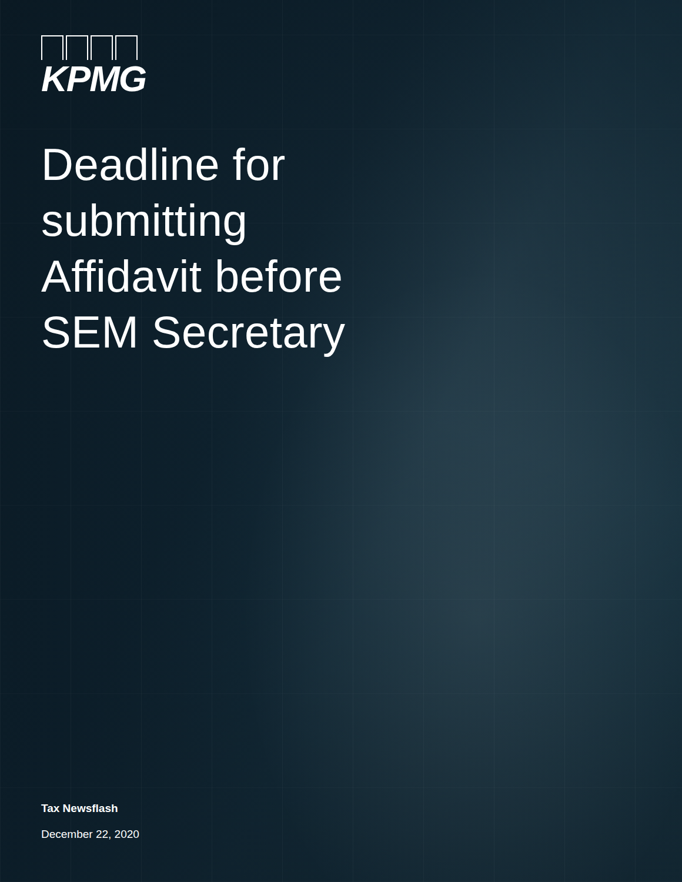KPMG
Deadline for submitting Affidavit before SEM Secretary
Tax Newsflash
December 22, 2020